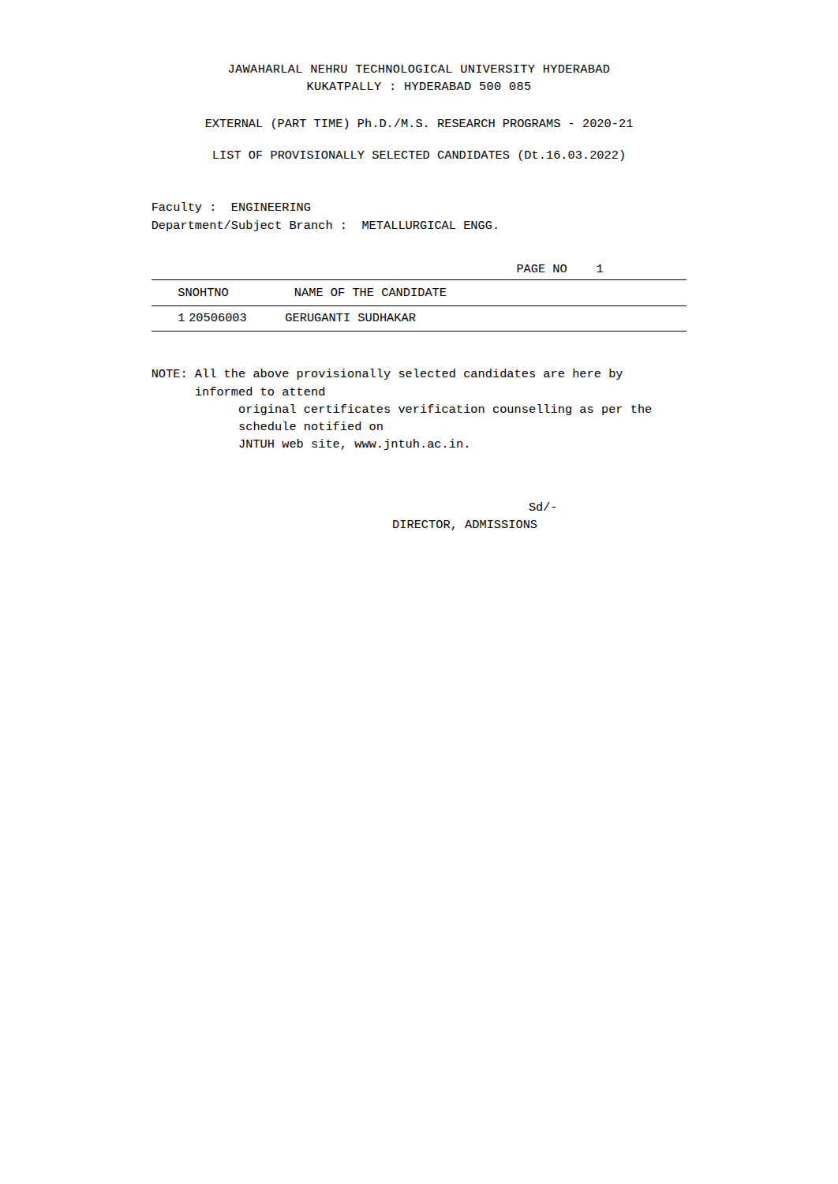JAWAHARLAL NEHRU TECHNOLOGICAL UNIVERSITY HYDERABAD
KUKATPALLY : HYDERABAD 500 085
EXTERNAL (PART TIME) Ph.D./M.S. RESEARCH PROGRAMS - 2020-21
LIST OF PROVISIONALLY SELECTED CANDIDATES (Dt.16.03.2022)
Faculty : ENGINEERING
Department/Subject Branch : METALLURGICAL ENGG.
PAGE NO 1
| SNO | HTNO | NAME OF THE CANDIDATE |
| --- | --- | --- |
| 1 | 20506003 | GERUGANTI SUDHAKAR |
NOTE: All the above provisionally selected candidates are here by informed to attend original certificates verification counselling as per the schedule notified on JNTUH web site, www.jntuh.ac.in.
Sd/-
DIRECTOR, ADMISSIONS